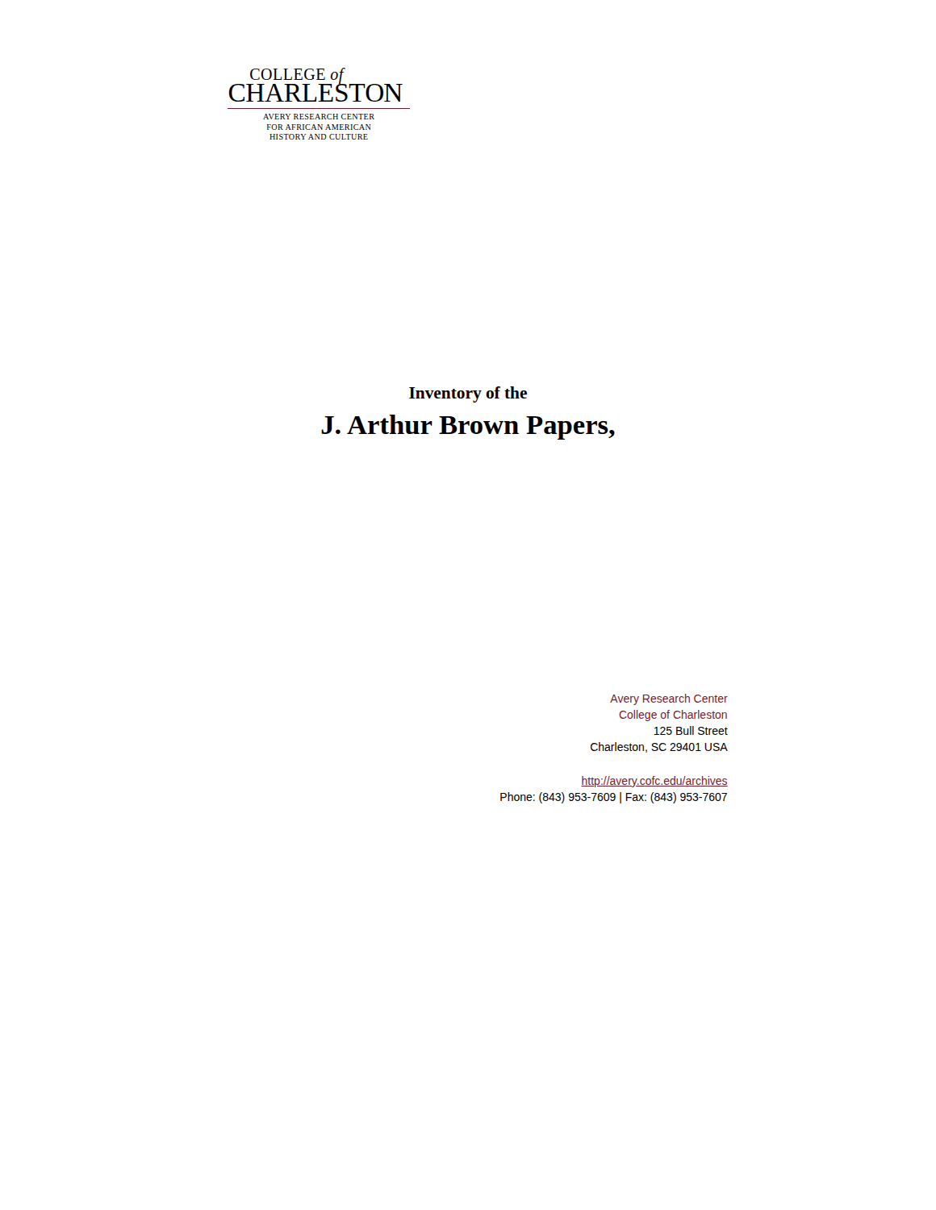COLLEGE of
CHARLESTON
AVERY RESEARCH CENTER
FOR AFRICAN AMERICAN
HISTORY AND CULTURE
Inventory of the
J. Arthur Brown Papers,
Avery Research Center
College of Charleston
125 Bull Street
Charleston, SC 29401 USA
http://avery.cofc.edu/archives
Phone: (843) 953-7609 | Fax: (843) 953-7607